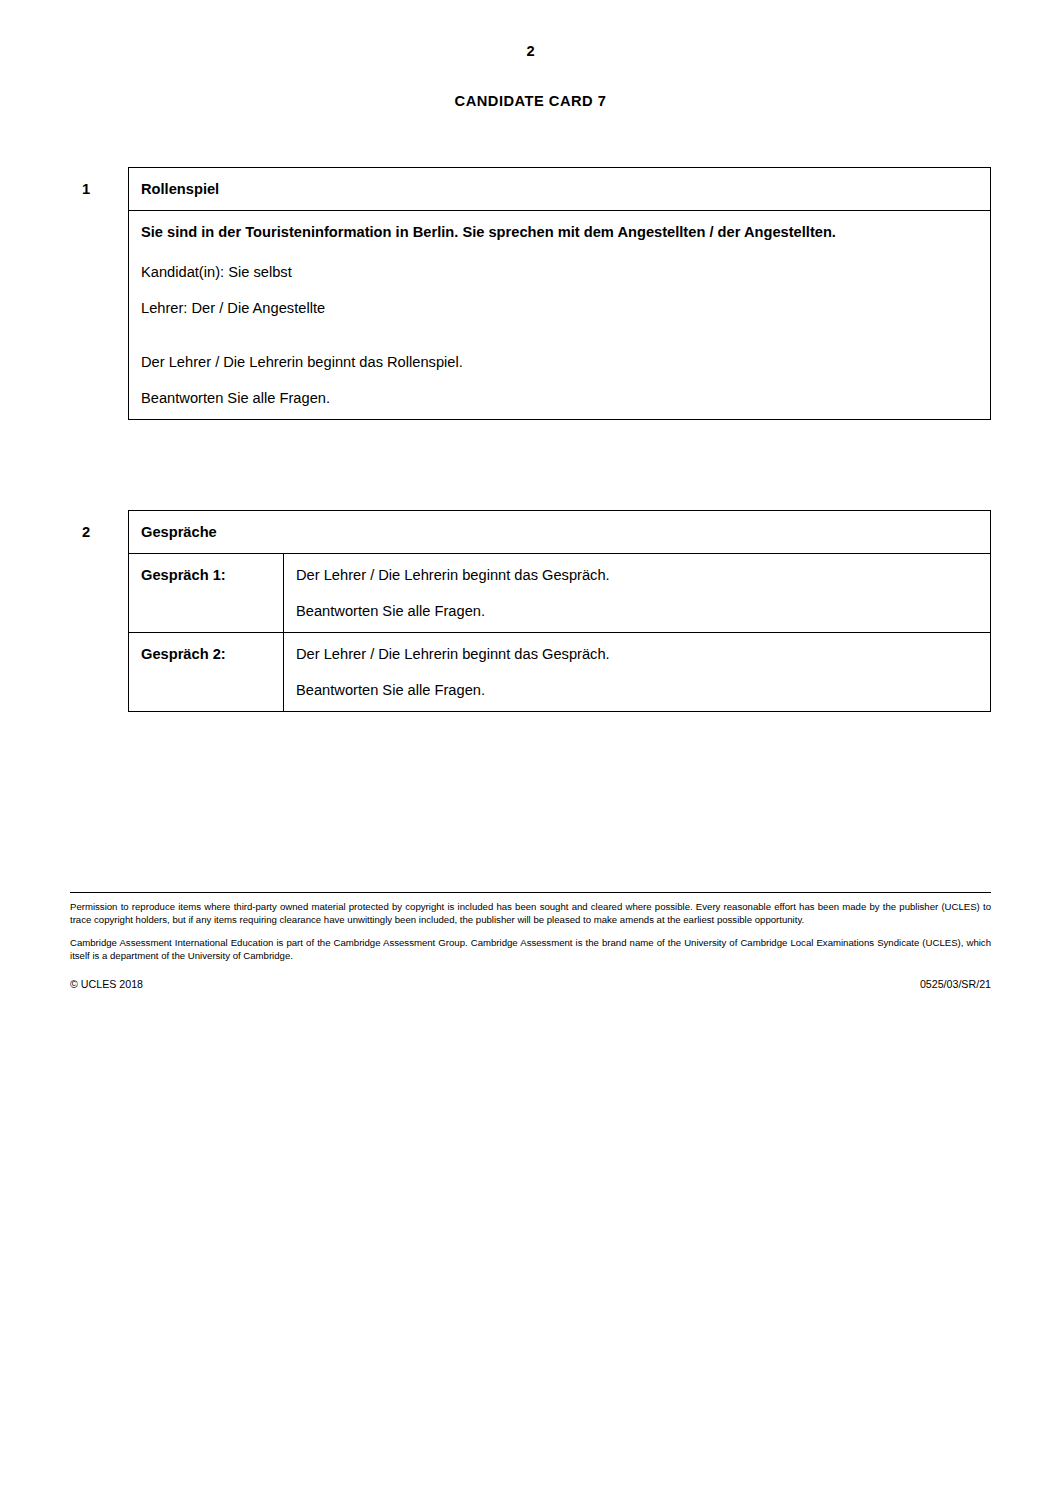2
CANDIDATE CARD 7
| 1 | Rollenspiel |
| | Sie sind in der Touristeninformation in Berlin. Sie sprechen mit dem Angestellten / der Angestellten. Kandidat(in): Sie selbst Lehrer: Der / Die Angestellte Der Lehrer / Die Lehrerin beginnt das Rollenspiel. Beantworten Sie alle Fragen. |
| 2 | Gespräche |
| | Gespräch 1: | Der Lehrer / Die Lehrerin beginnt das Gespräch. Beantworten Sie alle Fragen. |
| | Gespräch 2: | Der Lehrer / Die Lehrerin beginnt das Gespräch. Beantworten Sie alle Fragen. |
Permission to reproduce items where third-party owned material protected by copyright is included has been sought and cleared where possible. Every reasonable effort has been made by the publisher (UCLES) to trace copyright holders, but if any items requiring clearance have unwittingly been included, the publisher will be pleased to make amends at the earliest possible opportunity.
Cambridge Assessment International Education is part of the Cambridge Assessment Group. Cambridge Assessment is the brand name of the University of Cambridge Local Examinations Syndicate (UCLES), which itself is a department of the University of Cambridge.
© UCLES 2018 0525/03/SR/21